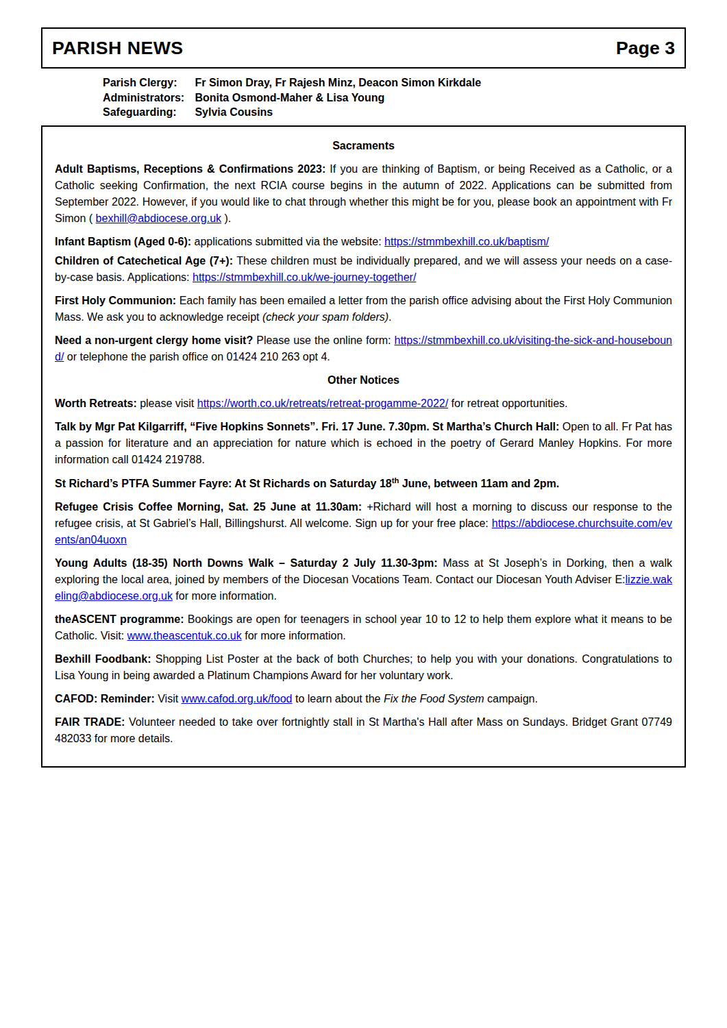PARISH NEWS Page 3
Parish Clergy: Fr Simon Dray, Fr Rajesh Minz, Deacon Simon Kirkdale
Administrators: Bonita Osmond-Maher & Lisa Young
Safeguarding: Sylvia Cousins
Sacraments
Adult Baptisms, Receptions & Confirmations 2023: If you are thinking of Baptism, or being Received as a Catholic, or a Catholic seeking Confirmation, the next RCIA course begins in the autumn of 2022. Applications can be submitted from September 2022. However, if you would like to chat through whether this might be for you, please book an appointment with Fr Simon ( bexhill@abdiocese.org.uk ).
Infant Baptism (Aged 0-6): applications submitted via the website: https://stmmbexhill.co.uk/baptism/
Children of Catechetical Age (7+): These children must be individually prepared, and we will assess your needs on a case-by-case basis. Applications: https://stmmbexhill.co.uk/we-journey-together/
First Holy Communion: Each family has been emailed a letter from the parish office advising about the First Holy Communion Mass. We ask you to acknowledge receipt (check your spam folders).
Need a non-urgent clergy home visit? Please use the online form: https://stmmbexhill.co.uk/visiting-the-sick-and-housebound/ or telephone the parish office on 01424 210 263 opt 4.
Other Notices
Worth Retreats: please visit https://worth.co.uk/retreats/retreat-progamme-2022/ for retreat opportunities.
Talk by Mgr Pat Kilgarriff, “Five Hopkins Sonnets”. Fri. 17 June. 7.30pm. St Martha’s Church Hall: Open to all. Fr Pat has a passion for literature and an appreciation for nature which is echoed in the poetry of Gerard Manley Hopkins. For more information call 01424 219788.
St Richard’s PTFA Summer Fayre: At St Richards on Saturday 18th June, between 11am and 2pm.
Refugee Crisis Coffee Morning, Sat. 25 June at 11.30am: +Richard will host a morning to discuss our response to the refugee crisis, at St Gabriel’s Hall, Billingshurst. All welcome. Sign up for your free place: https://abdiocese.churchsuite.com/events/an04uoxn
Young Adults (18-35) North Downs Walk – Saturday 2 July 11.30-3pm: Mass at St Joseph’s in Dorking, then a walk exploring the local area, joined by members of the Diocesan Vocations Team. Contact our Diocesan Youth Adviser E:lizzie.wakeling@abdiocese.org.uk for more information.
theASCENT programme: Bookings are open for teenagers in school year 10 to 12 to help them explore what it means to be Catholic. Visit: www.theascentuk.co.uk for more information.
Bexhill Foodbank: Shopping List Poster at the back of both Churches; to help you with your donations. Congratulations to Lisa Young in being awarded a Platinum Champions Award for her voluntary work.
CAFOD: Reminder: Visit www.cafod.org.uk/food to learn about the Fix the Food System campaign.
FAIR TRADE: Volunteer needed to take over fortnightly stall in St Martha's Hall after Mass on Sundays. Bridget Grant 07749 482033 for more details.